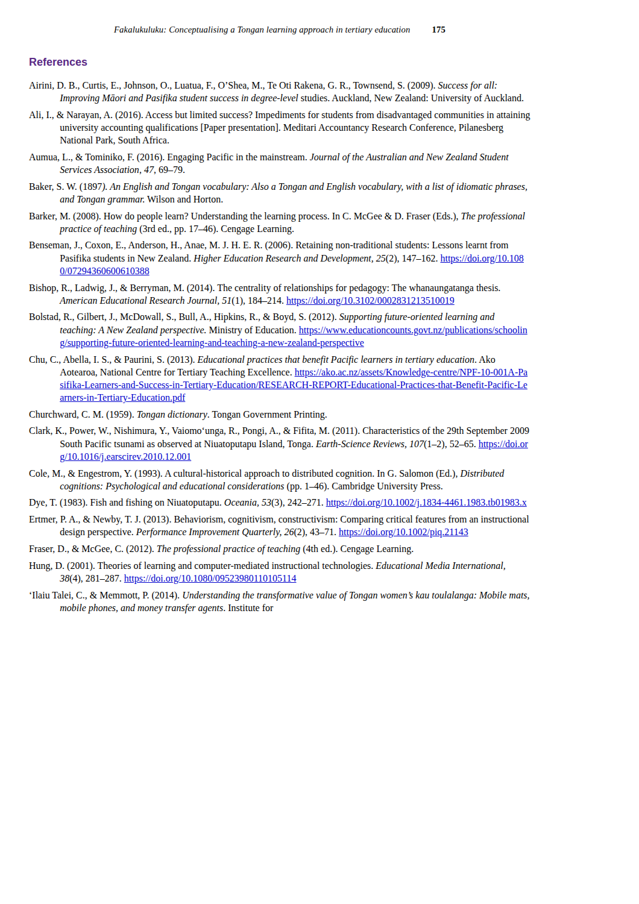Fakalukuluku: Conceptualising a Tongan learning approach in tertiary education 175
References
Airini, D. B., Curtis, E., Johnson, O., Luatua, F., O’Shea, M., Te Oti Rakena, G. R., Townsend, S. (2009). Success for all: Improving Māori and Pasifika student success in degree-level studies. Auckland, New Zealand: University of Auckland.
Ali, I., & Narayan, A. (2016). Access but limited success? Impediments for students from disadvantaged communities in attaining university accounting qualifications [Paper presentation]. Meditari Accountancy Research Conference, Pilanesberg National Park, South Africa.
Aumua, L., & Tominiko, F. (2016). Engaging Pacific in the mainstream. Journal of the Australian and New Zealand Student Services Association, 47, 69–79.
Baker, S. W. (1897). An English and Tongan vocabulary: Also a Tongan and English vocabulary, with a list of idiomatic phrases, and Tongan grammar. Wilson and Horton.
Barker, M. (2008). How do people learn? Understanding the learning process. In C. McGee & D. Fraser (Eds.), The professional practice of teaching (3rd ed., pp. 17–46). Cengage Learning.
Benseman, J., Coxon, E., Anderson, H., Anae, M. J. H. E. R. (2006). Retaining non-traditional students: Lessons learnt from Pasifika students in New Zealand. Higher Education Research and Development, 25(2), 147–162. https://doi.org/10.1080/07294360600610388
Bishop, R., Ladwig, J., & Berryman, M. (2014). The centrality of relationships for pedagogy: The whanaungatanga thesis. American Educational Research Journal, 51(1), 184–214. https://doi.org/10.3102/0002831213510019
Bolstad, R., Gilbert, J., McDowall, S., Bull, A., Hipkins, R., & Boyd, S. (2012). Supporting future-oriented learning and teaching: A New Zealand perspective. Ministry of Education. https://www.educationcounts.govt.nz/publications/schooling/supporting-future-oriented-learning-and-teaching-a-new-zealand-perspective
Chu, C., Abella, I. S., & Paurini, S. (2013). Educational practices that benefit Pacific learners in tertiary education. Ako Aotearoa, National Centre for Tertiary Teaching Excellence. https://ako.ac.nz/assets/Knowledge-centre/NPF-10-001A-Pasifika-Learners-and-Success-in-Tertiary-Education/RESEARCH-REPORT-Educational-Practices-that-Benefit-Pacific-Learners-in-Tertiary-Education.pdf
Churchward, C. M. (1959). Tongan dictionary. Tongan Government Printing.
Clark, K., Power, W., Nishimura, Y., Vaiomo‘unga, R., Pongi, A., & Fifita, M. (2011). Characteristics of the 29th September 2009 South Pacific tsunami as observed at Niuatoputapu Island, Tonga. Earth-Science Reviews, 107(1–2), 52–65. https://doi.org/10.1016/j.earscirev.2010.12.001
Cole, M., & Engestrom, Y. (1993). A cultural-historical approach to distributed cognition. In G. Salomon (Ed.), Distributed cognitions: Psychological and educational considerations (pp. 1–46). Cambridge University Press.
Dye, T. (1983). Fish and fishing on Niuatoputapu. Oceania, 53(3), 242–271. https://doi.org/10.1002/j.1834-4461.1983.tb01983.x
Ertmer, P. A., & Newby, T. J. (2013). Behaviorism, cognitivism, constructivism: Comparing critical features from an instructional design perspective. Performance Improvement Quarterly, 26(2), 43–71. https://doi.org/10.1002/piq.21143
Fraser, D., & McGee, C. (2012). The professional practice of teaching (4th ed.). Cengage Learning.
Hung, D. (2001). Theories of learning and computer-mediated instructional technologies. Educational Media International, 38(4), 281–287. https://doi.org/10.1080/09523980110105114
‘Ilaiu Talei, C., & Memmott, P. (2014). Understanding the transformative value of Tongan women’s kau toulalanga: Mobile mats, mobile phones, and money transfer agents. Institute for